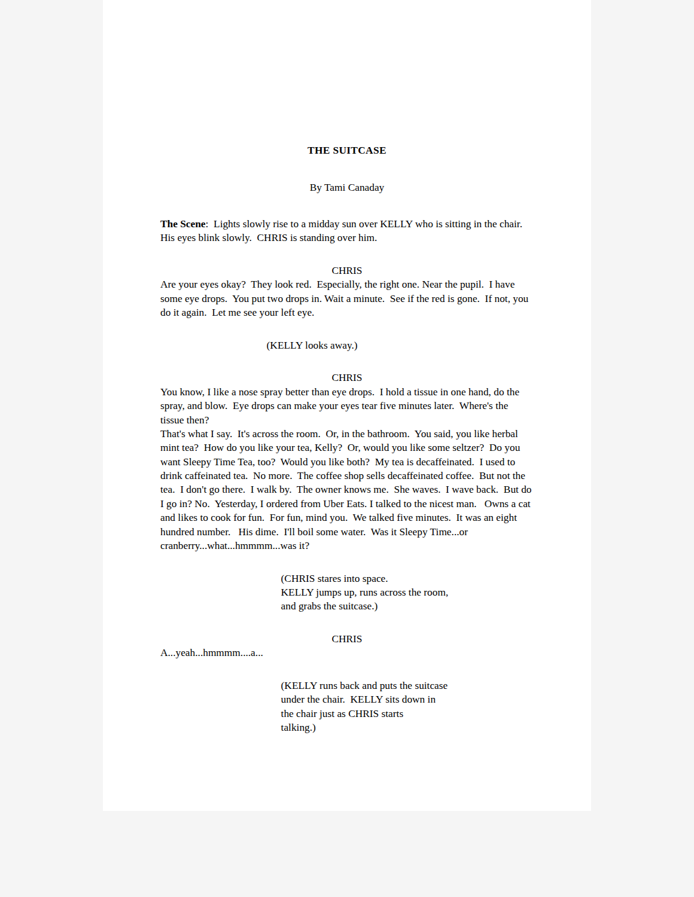THE SUITCASE
By Tami Canaday
The Scene: Lights slowly rise to a midday sun over KELLY who is sitting in the chair. His eyes blink slowly. CHRIS is standing over him.
CHRIS
Are your eyes okay? They look red. Especially, the right one. Near the pupil. I have some eye drops. You put two drops in. Wait a minute. See if the red is gone. If not, you do it again. Let me see your left eye.
(KELLY looks away.)
CHRIS
You know, I like a nose spray better than eye drops. I hold a tissue in one hand, do the spray, and blow. Eye drops can make your eyes tear five minutes later. Where's the tissue then?
That's what I say. It's across the room. Or, in the bathroom. You said, you like herbal mint tea? How do you like your tea, Kelly? Or, would you like some seltzer? Do you want Sleepy Time Tea, too? Would you like both? My tea is decaffeinated. I used to drink caffeinated tea. No more. The coffee shop sells decaffeinated coffee. But not the tea. I don't go there. I walk by. The owner knows me. She waves. I wave back. But do I go in? No. Yesterday, I ordered from Uber Eats. I talked to the nicest man. Owns a cat and likes to cook for fun. For fun, mind you. We talked five minutes. It was an eight hundred number. His dime. I'll boil some water. Was it Sleepy Time...or cranberry...what...hmmmm...was it?
(CHRIS stares into space.
KELLY jumps up, runs across the room,
and grabs the suitcase.)
CHRIS
A...yeah...hmmmm....a...
(KELLY runs back and puts the suitcase
under the chair. KELLY sits down in
the chair just as CHRIS starts
talking.)